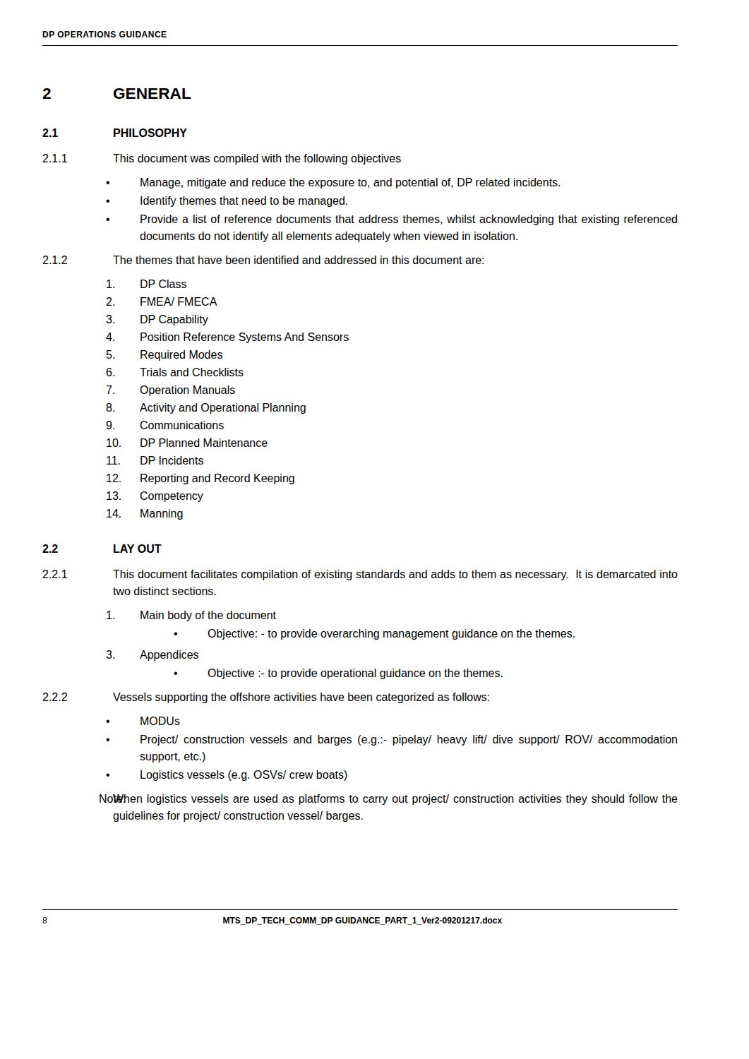DP OPERATIONS GUIDANCE
2 GENERAL
2.1 PHILOSOPHY
2.1.1 This document was compiled with the following objectives
Manage, mitigate and reduce the exposure to, and potential of, DP related incidents.
Identify themes that need to be managed.
Provide a list of reference documents that address themes, whilst acknowledging that existing referenced documents do not identify all elements adequately when viewed in isolation.
2.1.2 The themes that have been identified and addressed in this document are:
DP Class
FMEA/ FMECA
DP Capability
Position Reference Systems And Sensors
Required Modes
Trials and Checklists
Operation Manuals
Activity and Operational Planning
Communications
DP Planned Maintenance
DP Incidents
Reporting and Record Keeping
Competency
Manning
2.2 LAY OUT
2.2.1 This document facilitates compilation of existing standards and adds to them as necessary. It is demarcated into two distinct sections.
Main body of the document
Objective: - to provide overarching management guidance on the themes.
Appendices
Objective :- to provide operational guidance on the themes.
2.2.2 Vessels supporting the offshore activities have been categorized as follows:
MODUs
Project/ construction vessels and barges (e.g.:- pipelay/ heavy lift/ dive support/ ROV/ accommodation support, etc.)
Logistics vessels (e.g. OSVs/ crew boats)
Note: When logistics vessels are used as platforms to carry out project/ construction activities they should follow the guidelines for project/ construction vessel/ barges.
8 MTS_DP_TECH_COMM_DP GUIDANCE_PART_1_Ver2-09201217.docx